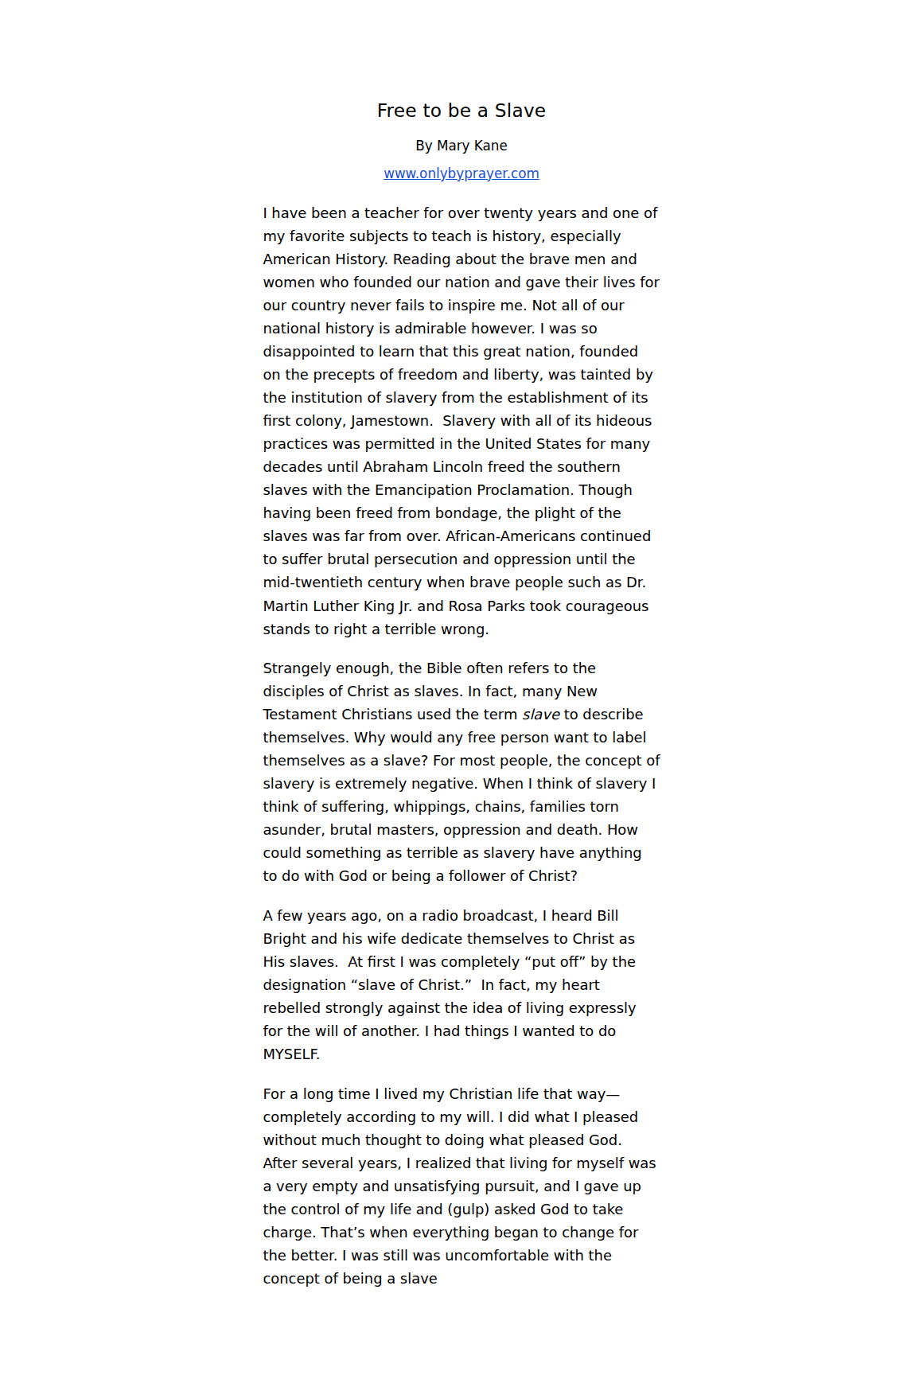Free to be a Slave
By Mary Kane
www.onlybyprayer.com
I have been a teacher for over twenty years and one of my favorite subjects to teach is history, especially American History. Reading about the brave men and women who founded our nation and gave their lives for our country never fails to inspire me. Not all of our national history is admirable however. I was so disappointed to learn that this great nation, founded on the precepts of freedom and liberty, was tainted by the institution of slavery from the establishment of its first colony, Jamestown. Slavery with all of its hideous practices was permitted in the United States for many decades until Abraham Lincoln freed the southern slaves with the Emancipation Proclamation. Though having been freed from bondage, the plight of the slaves was far from over. African-Americans continued to suffer brutal persecution and oppression until the mid-twentieth century when brave people such as Dr. Martin Luther King Jr. and Rosa Parks took courageous stands to right a terrible wrong.
Strangely enough, the Bible often refers to the disciples of Christ as slaves. In fact, many New Testament Christians used the term slave to describe themselves. Why would any free person want to label themselves as a slave? For most people, the concept of slavery is extremely negative. When I think of slavery I think of suffering, whippings, chains, families torn asunder, brutal masters, oppression and death. How could something as terrible as slavery have anything to do with God or being a follower of Christ?
A few years ago, on a radio broadcast, I heard Bill Bright and his wife dedicate themselves to Christ as His slaves. At first I was completely “put off” by the designation “slave of Christ.” In fact, my heart rebelled strongly against the idea of living expressly for the will of another. I had things I wanted to do MYSELF.
For a long time I lived my Christian life that way—completely according to my will. I did what I pleased without much thought to doing what pleased God. After several years, I realized that living for myself was a very empty and unsatisfying pursuit, and I gave up the control of my life and (gulp) asked God to take charge. That’s when everything began to change for the better. I was still was uncomfortable with the concept of being a slave